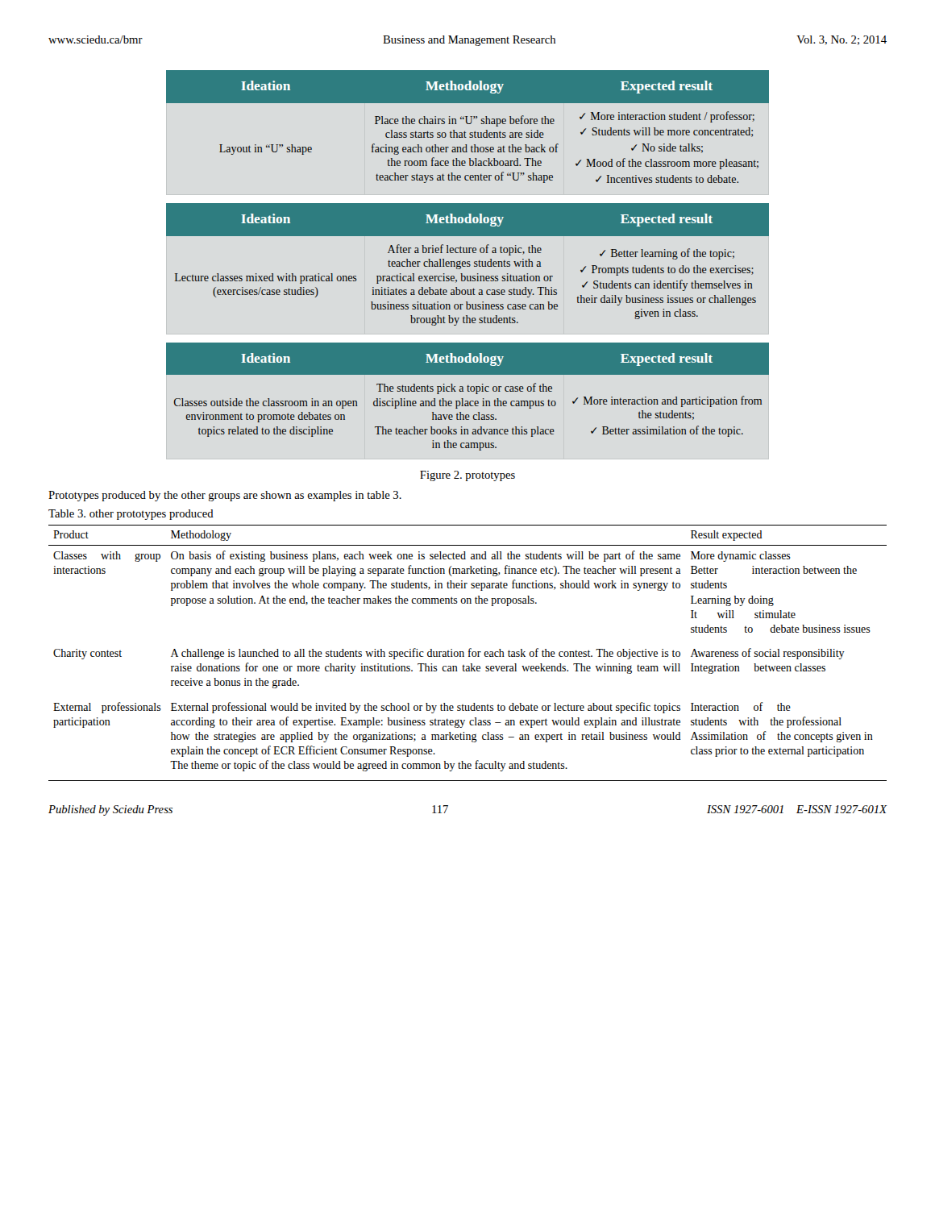www.sciedu.ca/bmr
Business and Management Research
Vol. 3, No. 2; 2014
| Ideation | Methodology | Expected result |
| --- | --- | --- |
| Layout in “U” shape | Place the chairs in “U” shape before the class starts so that students are side facing each other and those at the back of the room face the blackboard. The teacher stays at the center of “U” shape | More interaction student / professor; Students will be more concentrated; No side talks; Mood of the classroom more pleasant; Incentives students to debate. |
| Ideation | Methodology | Expected result |
| --- | --- | --- |
| Lecture classes mixed with pratical ones (exercises/case studies) | After a brief lecture of a topic, the teacher challenges students with a practical exercise, business situation or initiates a debate about a case study. This business situation or business case can be brought by the students. | Better learning of the topic; Prompts tudents to do the exercises; Students can identify themselves in their daily business issues or challenges given in class. |
| Ideation | Methodology | Expected result |
| --- | --- | --- |
| Classes outside the classroom in an open environment to promote debates on topics related to the discipline | The students pick a topic or case of the discipline and the place in the campus to have the class. The teacher books in advance this place in the campus. | More interaction and participation from the students; Better assimilation of the topic. |
Figure 2. prototypes
Prototypes produced by the other groups are shown as examples in table 3.
Table 3. other prototypes produced
| Product | Methodology | Result expected |
| --- | --- | --- |
| Classes with group interactions | On basis of existing business plans, each week one is selected and all the students will be part of the same company and each group will be playing a separate function (marketing, finance etc). The teacher will present a problem that involves the whole company. The students, in their separate functions, should work in synergy to propose a solution. At the end, the teacher makes the comments on the proposals. | More dynamic classes Better interaction between the students Learning by doing It will stimulate students to debate business issues |
| Charity contest | A challenge is launched to all the students with specific duration for each task of the contest. The objective is to raise donations for one or more charity institutions. This can take several weekends. The winning team will receive a bonus in the grade. | Awareness of social responsibility Integration between classes |
| External professionals participation | External professional would be invited by the school or by the students to debate or lecture about specific topics according to their area of expertise. Example: business strategy class – an expert would explain and illustrate how the strategies are applied by the organizations; a marketing class – an expert in retail business would explain the concept of ECR Efficient Consumer Response. The theme or topic of the class would be agreed in common by the faculty and students. | Interaction of the students with the professional Assimilation of the concepts given in class prior to the external participation |
Published by Sciedu Press
117
ISSN 1927-6001 E-ISSN 1927-601X